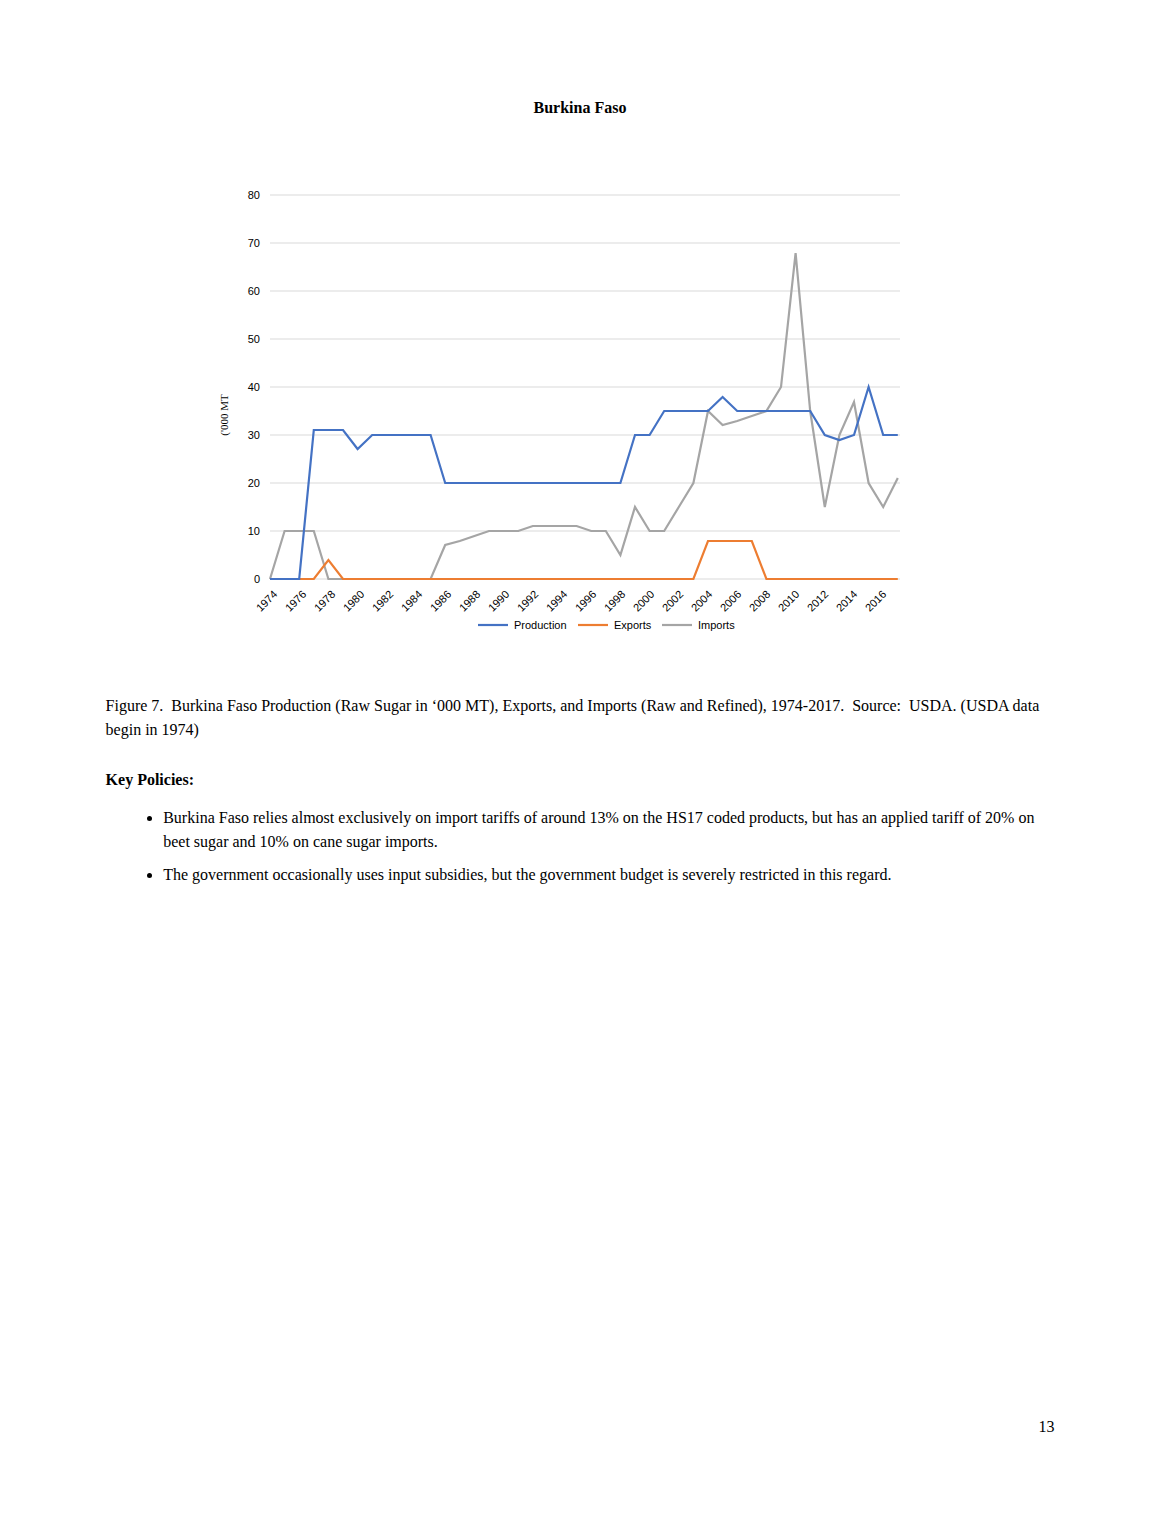Burkina Faso
80 70 60 50 40 30 20 10 0 ('000 MT 1974 1976 1978 1980 1982 1984 1986 1988 1990 1992 1994 1996 1998 2000 2002 2004 2006 2008 2010 2012 2014 2016 Production Exports Imports
Figure 7. Burkina Faso Production (Raw Sugar in ‘000 MT), Exports, and Imports (Raw and Refined), 1974-2017. Source: USDA. (USDA data begin in 1974)
Key Policies:
Burkina Faso relies almost exclusively on import tariffs of around 13% on the HS17 coded products, but has an applied tariff of 20% on beet sugar and 10% on cane sugar imports.
The government occasionally uses input subsidies, but the government budget is severely restricted in this regard.
13